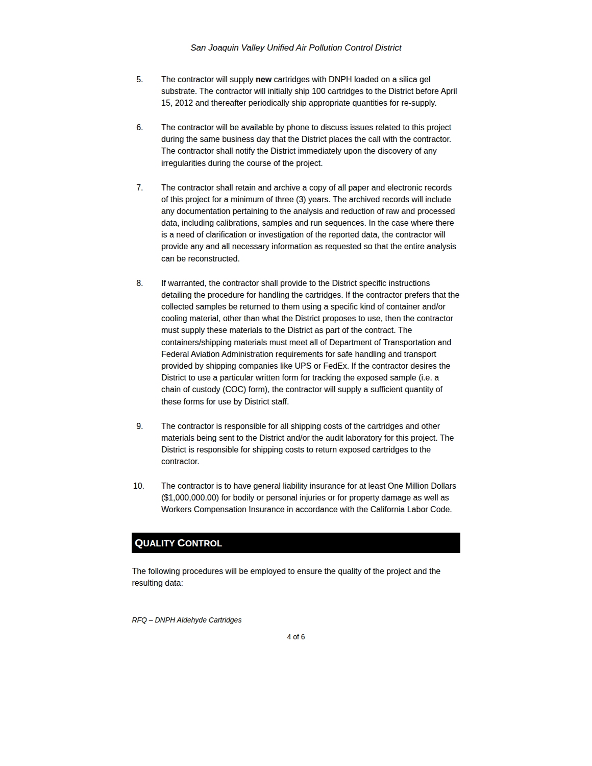San Joaquin Valley Unified Air Pollution Control District
5. The contractor will supply new cartridges with DNPH loaded on a silica gel substrate. The contractor will initially ship 100 cartridges to the District before April 15, 2012 and thereafter periodically ship appropriate quantities for re-supply.
6. The contractor will be available by phone to discuss issues related to this project during the same business day that the District places the call with the contractor. The contractor shall notify the District immediately upon the discovery of any irregularities during the course of the project.
7. The contractor shall retain and archive a copy of all paper and electronic records of this project for a minimum of three (3) years. The archived records will include any documentation pertaining to the analysis and reduction of raw and processed data, including calibrations, samples and run sequences. In the case where there is a need of clarification or investigation of the reported data, the contractor will provide any and all necessary information as requested so that the entire analysis can be reconstructed.
8. If warranted, the contractor shall provide to the District specific instructions detailing the procedure for handling the cartridges. If the contractor prefers that the collected samples be returned to them using a specific kind of container and/or cooling material, other than what the District proposes to use, then the contractor must supply these materials to the District as part of the contract. The containers/shipping materials must meet all of Department of Transportation and Federal Aviation Administration requirements for safe handling and transport provided by shipping companies like UPS or FedEx. If the contractor desires the District to use a particular written form for tracking the exposed sample (i.e. a chain of custody (COC) form), the contractor will supply a sufficient quantity of these forms for use by District staff.
9. The contractor is responsible for all shipping costs of the cartridges and other materials being sent to the District and/or the audit laboratory for this project. The District is responsible for shipping costs to return exposed cartridges to the contractor.
10. The contractor is to have general liability insurance for at least One Million Dollars ($1,000,000.00) for bodily or personal injuries or for property damage as well as Workers Compensation Insurance in accordance with the California Labor Code.
QUALITY CONTROL
The following procedures will be employed to ensure the quality of the project and the resulting data:
RFQ – DNPH Aldehyde Cartridges
4 of 6